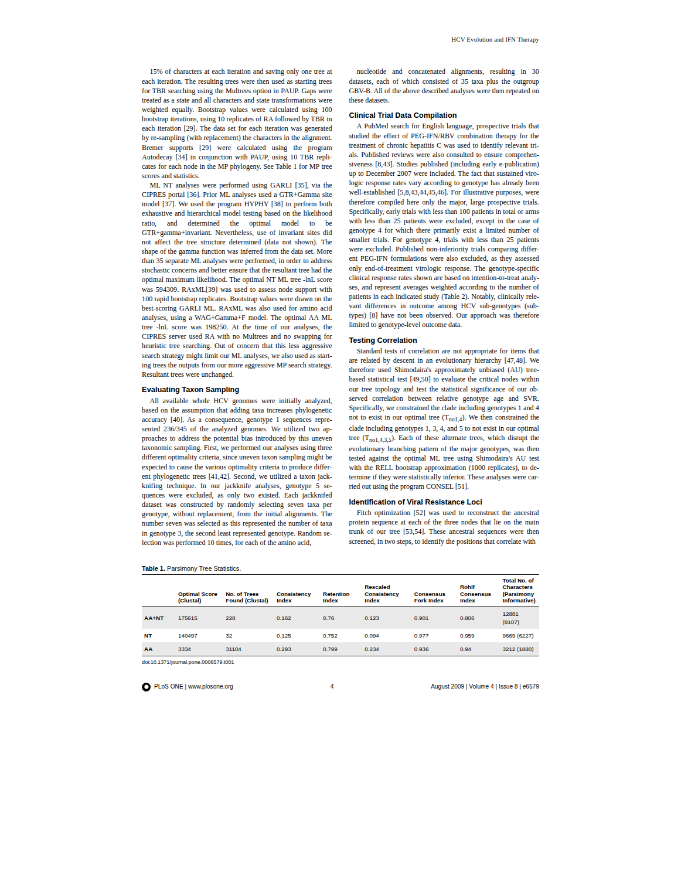HCV Evolution and IFN Therapy
15% of characters at each iteration and saving only one tree at each iteration. The resulting trees were then used as starting trees for TBR searching using the Multrees option in PAUP. Gaps were treated as a state and all characters and state transformations were weighted equally. Bootstrap values were calculated using 100 bootstrap iterations, using 10 replicates of RA followed by TBR in each iteration [29]. The data set for each iteration was generated by re-sampling (with replacement) the characters in the alignment. Bremer supports [29] were calculated using the program Autodecay [34] in conjunction with PAUP, using 10 TBR replicates for each node in the MP phylogeny. See Table 1 for MP tree scores and statistics.
ML NT analyses were performed using GARLI [35], via the CIPRES portal [36]. Prior ML analyses used a GTR+Gamma site model [37]. We used the program HYPHY [38] to perform both exhaustive and hierarchical model testing based on the likelihood ratio, and determined the optimal model to be GTR+gamma+invariant. Nevertheless, use of invariant sites did not affect the tree structure determined (data not shown). The shape of the gamma function was inferred from the data set. More than 35 separate ML analyses were performed, in order to address stochastic concerns and better ensure that the resultant tree had the optimal maximum likelihood. The optimal NT ML tree -lnL score was 594309. RAxML[39] was used to assess node support with 100 rapid bootstrap replicates. Bootstrap values were drawn on the best-scoring GARLI ML. RAxML was also used for amino acid analyses, using a WAG+Gamma+F model. The optimal AA ML tree -lnL score was 198250. At the time of our analyses, the CIPRES server used RA with no Multrees and no swapping for heuristic tree searching. Out of concern that this less aggressive search strategy might limit our ML analyses, we also used as starting trees the outputs from our more aggressive MP search strategy. Resultant trees were unchanged.
Evaluating Taxon Sampling
All available whole HCV genomes were initially analyzed, based on the assumption that adding taxa increases phylogenetic accuracy [40]. As a consequence, genotype 1 sequences represented 236/345 of the analyzed genomes. We utilized two approaches to address the potential bias introduced by this uneven taxonomic sampling. First, we performed our analyses using three different optimality criteria, since uneven taxon sampling might be expected to cause the various optimality criteria to produce different phylogenetic trees [41,42]. Second, we utilized a taxon jackknifing technique. In our jackknife analyses, genotype 5 sequences were excluded, as only two existed. Each jackknifed dataset was constructed by randomly selecting seven taxa per genotype, without replacement, from the initial alignments. The number seven was selected as this represented the number of taxa in genotype 3, the second least represented genotype. Random selection was performed 10 times, for each of the amino acid,
nucleotide and concatenated alignments, resulting in 30 datasets, each of which consisted of 35 taxa plus the outgroup GBV-B. All of the above described analyses were then repeated on these datasets.
Clinical Trial Data Compilation
A PubMed search for English language, prospective trials that studied the effect of PEG-IFN/RBV combination therapy for the treatment of chronic hepatitis C was used to identify relevant trials. Published reviews were also consulted to ensure comprehensiveness [8,43]. Studies published (including early e-publication) up to December 2007 were included. The fact that sustained virologic response rates vary according to genotype has already been well-established [5,8,43,44,45,46]. For illustrative purposes, were therefore compiled here only the major, large prospective trials. Specifically, early trials with less than 100 patients in total or arms with less than 25 patients were excluded, except in the case of genotype 4 for which there primarily exist a limited number of smaller trials. For genotype 4, trials with less than 25 patients were excluded. Published non-inferiority trials comparing different PEG-IFN formulations were also excluded, as they assessed only end-of-treatment virologic response. The genotype-specific clinical response rates shown are based on intention-to-treat analyses, and represent averages weighted according to the number of patients in each indicated study (Table 2). Notably, clinically relevant differences in outcome among HCV sub-genotypes (subtypes) [8] have not been observed. Our approach was therefore limited to genotype-level outcome data.
Testing Correlation
Standard tests of correlation are not appropriate for items that are related by descent in an evolutionary hierarchy [47,48]. We therefore used Shimodaira's approximately unbiased (AU) tree-based statistical test [49,50] to evaluate the critical nodes within our tree topology and test the statistical significance of our observed correlation between relative genotype age and SVR. Specifically, we constrained the clade including genotypes 1 and 4 not to exist in our optimal tree (Tno1,4). We then constrained the clade including genotypes 1, 3, 4, and 5 to not exist in our optimal tree (Tno1,4,3,5). Each of these alternate trees, which disrupt the evolutionary branching pattern of the major genotypes, was then tested against the optimal ML tree using Shimodaira's AU test with the RELL bootstrap approximation (1000 replicates), to determine if they were statistically inferior. These analyses were carried out using the program CONSEL [51].
Identification of Viral Resistance Loci
Fitch optimization [52] was used to reconstruct the ancestral protein sequence at each of the three nodes that lie on the main trunk of our tree [53,54]. These ancestral sequences were then screened, in two steps, to identify the positions that correlate with
Table 1. Parsimony Tree Statistics.
| | Optimal Score (Clustal) | No. of Trees Found (Clustal) | Consistency Index | Retention Index | Rescaled Consistency Index | Consensus Fork Index | Rohlf Consensus Index | Total No. of Characters (Parsimony Informative) |
| --- | --- | --- | --- | --- | --- | --- | --- | --- |
| AA+NT | 175615 | 228 | 0.162 | 0.76 | 0.123 | 0.901 | 0.806 | 12881 (8107) |
| NT | 140497 | 32 | 0.125 | 0.752 | 0.094 | 0.977 | 0.959 | 9669 (6227) |
| AA | 3334 | 31104 | 0.293 | 0.799 | 0.234 | 0.936 | 0.94 | 3212 (1880) |
doi:10.1371/journal.pone.0006579.t001
PLoS ONE | www.plosone.org
4
August 2009 | Volume 4 | Issue 8 | e6579